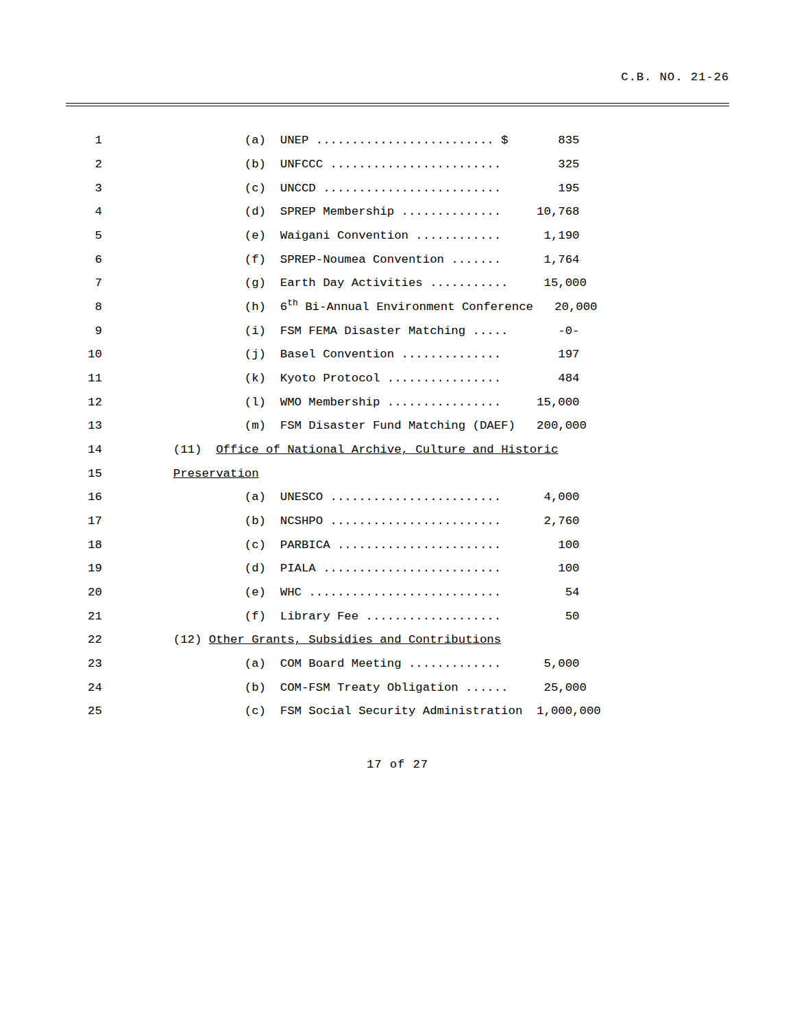C.B. NO. 21-26
| 1 | (a) UNEP ......................... $ 835 |
| 2 | (b) UNFCCC ........................ 325 |
| 3 | (c) UNCCD ......................... 195 |
| 4 | (d) SPREP Membership .............. 10,768 |
| 5 | (e) Waigani Convention ............ 1,190 |
| 6 | (f) SPREP-Noumea Convention ....... 1,764 |
| 7 | (g) Earth Day Activities ........... 15,000 |
| 8 | (h) 6 th Bi-Annual Environment Conference 20,000 |
| 9 | (i) FSM FEMA Disaster Matching ..... -0- |
| 10 | (j) Basel Convention .............. 197 |
| 11 | (k) Kyoto Protocol ................ 484 |
| 12 | (l) WMO Membership ................ 15,000 |
| 13 | (m) FSM Disaster Fund Matching (DAEF) 200,000 |
| 14 | (11) Office of National Archive, Culture and Historic |
| 15 | Preservation |
| 16 | (a) UNESCO ........................ 4,000 |
| 17 | (b) NCSHPO ........................ 2,760 |
| 18 | (c) PARBICA ....................... 100 |
| 19 | (d) PIALA ......................... 100 |
| 20 | (e) WHC ........................... 54 |
| 21 | (f) Library Fee ................... 50 |
| 22 | (12) Other Grants, Subsidies and Contributions |
| 23 | (a) COM Board Meeting ............. 5,000 |
| 24 | (b) COM-FSM Treaty Obligation ...... 25,000 |
| 25 | (c) FSM Social Security Administration 1,000,000 |
17 of 27